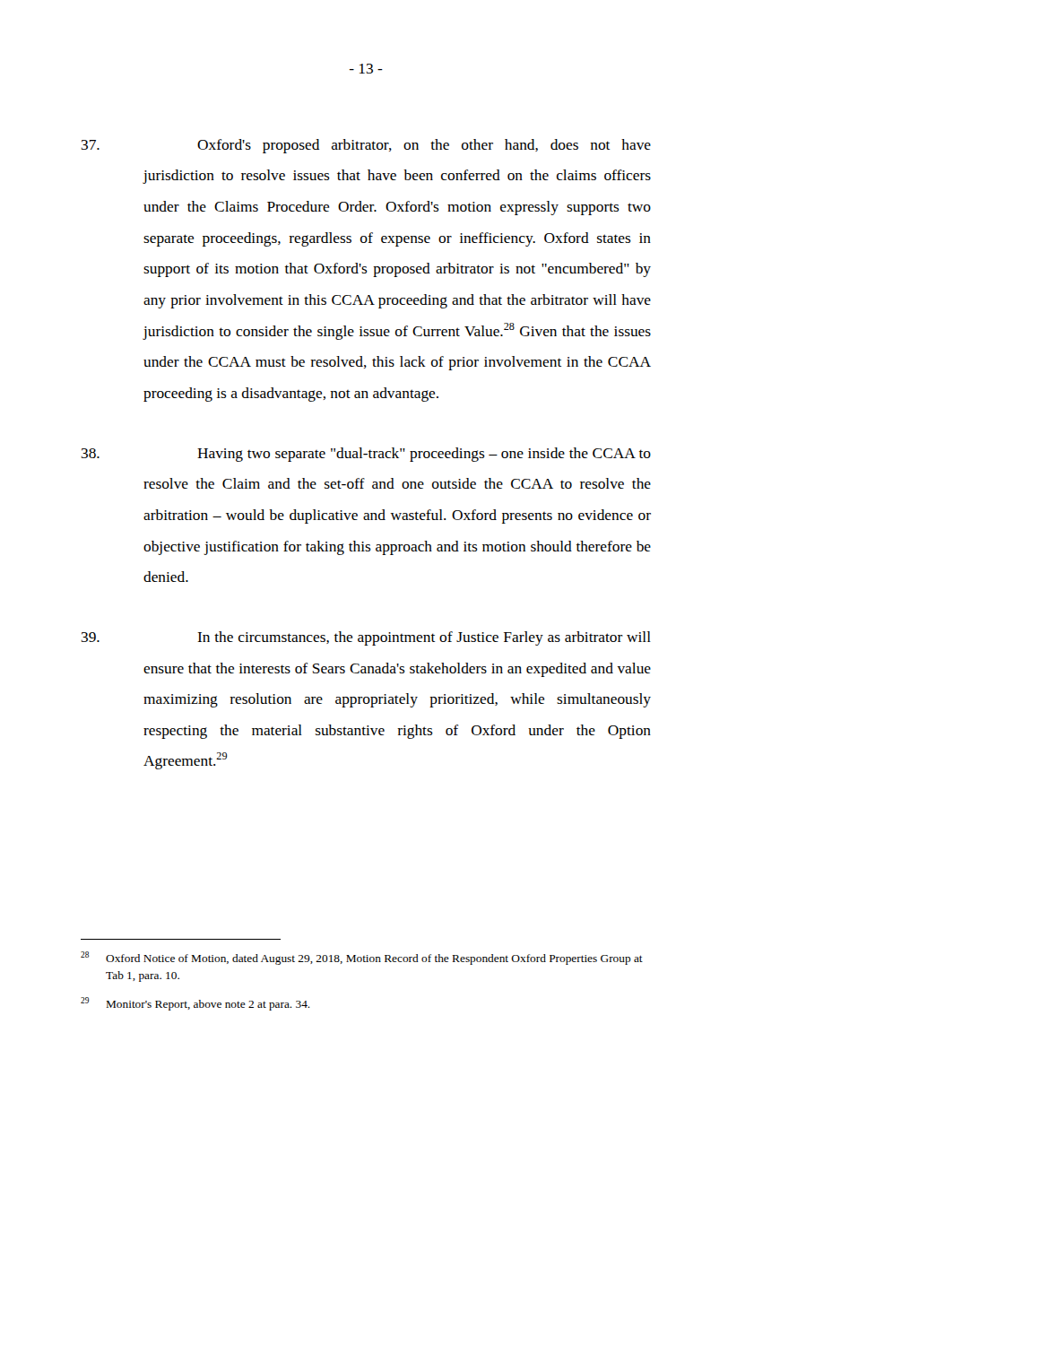- 13 -
37.
Oxford's proposed arbitrator, on the other hand, does not have jurisdiction to resolve issues that have been conferred on the claims officers under the Claims Procedure Order. Oxford's motion expressly supports two separate proceedings, regardless of expense or inefficiency. Oxford states in support of its motion that Oxford's proposed arbitrator is not "encumbered" by any prior involvement in this CCAA proceeding and that the arbitrator will have jurisdiction to consider the single issue of Current Value.28 Given that the issues under the CCAA must be resolved, this lack of prior involvement in the CCAA proceeding is a disadvantage, not an advantage.
38.
Having two separate "dual-track" proceedings – one inside the CCAA to resolve the Claim and the set-off and one outside the CCAA to resolve the arbitration – would be duplicative and wasteful. Oxford presents no evidence or objective justification for taking this approach and its motion should therefore be denied.
39.
In the circumstances, the appointment of Justice Farley as arbitrator will ensure that the interests of Sears Canada's stakeholders in an expedited and value maximizing resolution are appropriately prioritized, while simultaneously respecting the material substantive rights of Oxford under the Option Agreement.29
28
Oxford Notice of Motion, dated August 29, 2018, Motion Record of the Respondent Oxford Properties Group at Tab 1, para. 10.
29
Monitor's Report, above note 2 at para. 34.